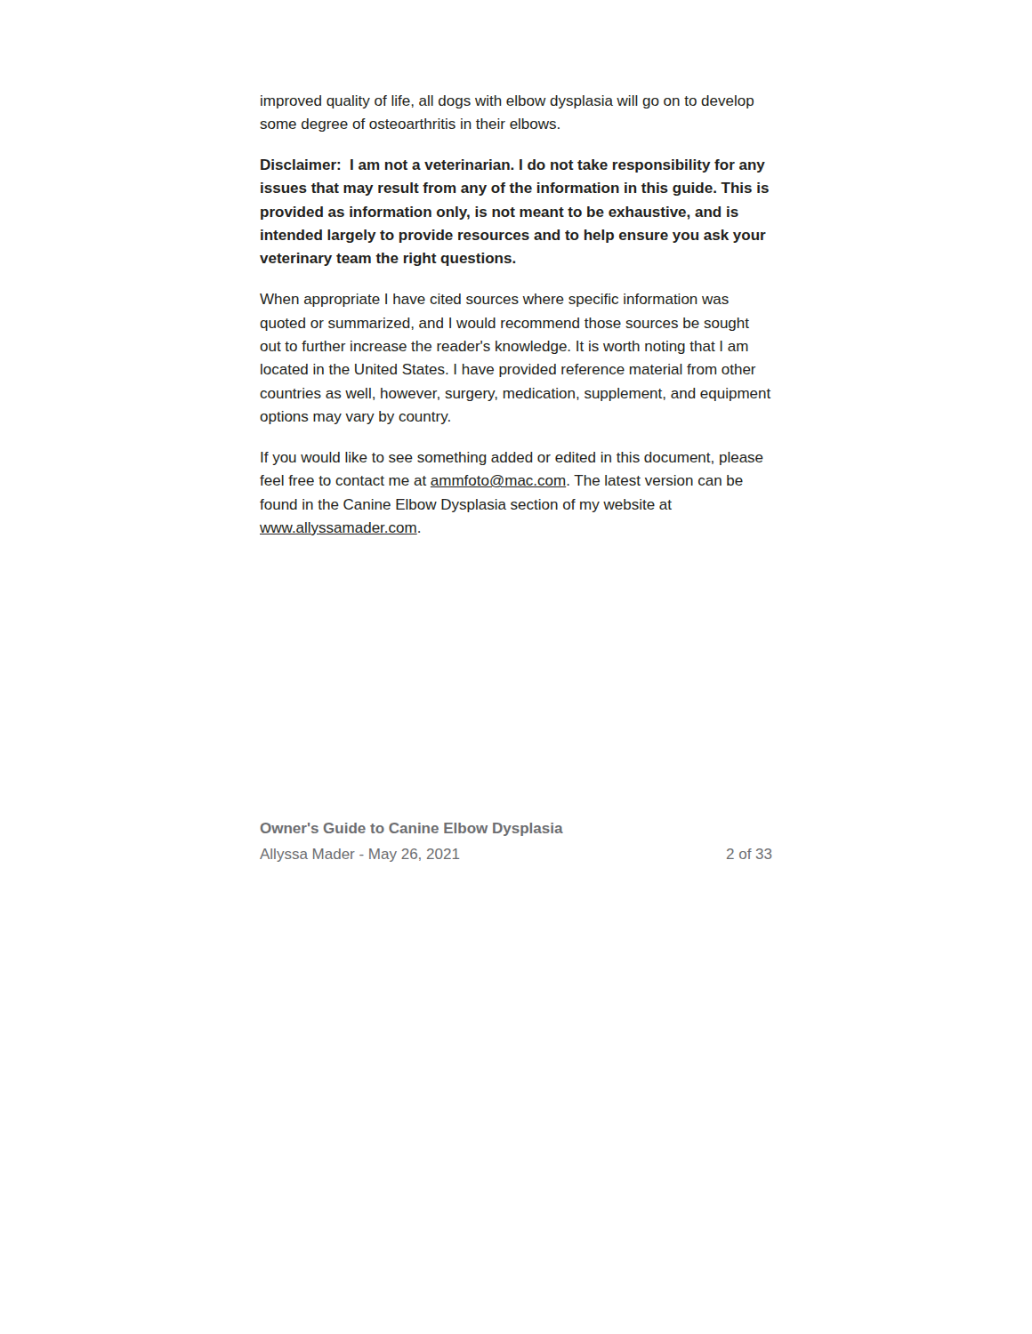improved quality of life, all dogs with elbow dysplasia will go on to develop some degree of osteoarthritis in their elbows.
Disclaimer: I am not a veterinarian. I do not take responsibility for any issues that may result from any of the information in this guide. This is provided as information only, is not meant to be exhaustive, and is intended largely to provide resources and to help ensure you ask your veterinary team the right questions.
When appropriate I have cited sources where specific information was quoted or summarized, and I would recommend those sources be sought out to further increase the reader's knowledge. It is worth noting that I am located in the United States. I have provided reference material from other countries as well, however, surgery, medication, supplement, and equipment options may vary by country.
If you would like to see something added or edited in this document, please feel free to contact me at ammfoto@mac.com. The latest version can be found in the Canine Elbow Dysplasia section of my website at www.allyssamader.com.
Owner's Guide to Canine Elbow Dysplasia
Allyssa Mader - May 26, 2021
2 of 33